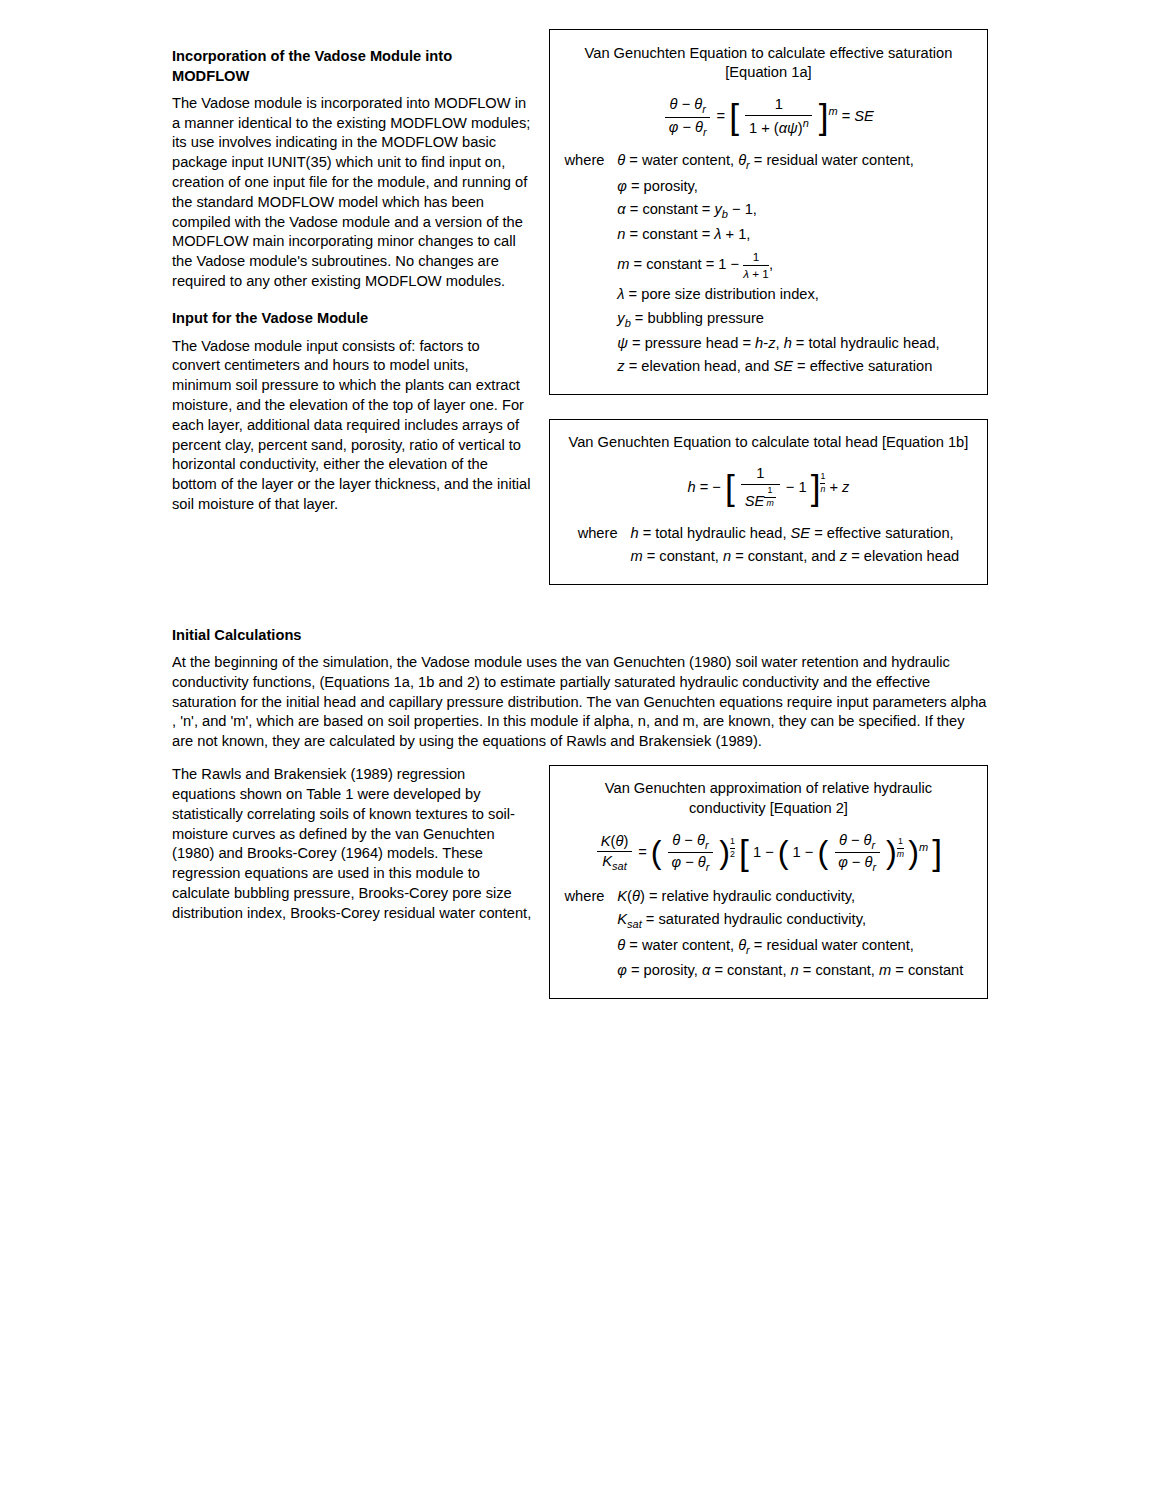Incorporation of the Vadose Module into MODFLOW
The Vadose module is incorporated into MODFLOW in a manner identical to the existing MODFLOW modules; its use involves indicating in the MODFLOW basic package input IUNIT(35) which unit to find input on, creation of one input file for the module, and running of the standard MODFLOW model which has been compiled with the Vadose module and a version of the MODFLOW main incorporating minor changes to call the Vadose module's subroutines. No changes are required to any other existing MODFLOW modules.
Input for the Vadose Module
The Vadose module input consists of: factors to convert centimeters and hours to model units, minimum soil pressure to which the plants can extract moisture, and the elevation of the top of layer one. For each layer, additional data required includes arrays of percent clay, percent sand, porosity, ratio of vertical to horizontal conductivity, either the elevation of the bottom of the layer or the layer thickness, and the initial soil moisture of that layer.
Van Genuchten Equation to calculate effective saturation [Equation 1a]
θ − θr φ − θr = [ 1 1 + (αψ)n ] m = SE
where
θ = water content, θr = residual water content,
φ = porosity,
α = constant = yb − 1,
n = constant = λ + 1,
m = constant = 1 − 1 λ + 1,
λ = pore size distribution index,
yb = bubbling pressure
ψ = pressure head = h-z, h = total hydraulic head,
z = elevation head, and SE = effective saturation
Van Genuchten Equation to calculate total head [Equation 1b]
h = − [ 1 SE 1 m − 1 ] 1 n + z
where
h = total hydraulic head, SE = effective saturation,
m = constant, n = constant, and z = elevation head
Initial Calculations
At the beginning of the simulation, the Vadose module uses the van Genuchten (1980) soil water retention and hydraulic conductivity functions, (Equations 1a, 1b and 2) to estimate partially saturated hydraulic conductivity and the effective saturation for the initial head and capillary pressure distribution. The van Genuchten equations require input parameters alpha , 'n', and 'm', which are based on soil properties. In this module if alpha, n, and m, are known, they can be specified. If they are not known, they are calculated by using the equations of Rawls and Brakensiek (1989).
The Rawls and Brakensiek (1989) regression equations shown on Table 1 were developed by statistically correlating soils of known textures to soil-moisture curves as defined by the van Genuchten (1980) and Brooks-Corey (1964) models. These regression equations are used in this module to calculate bubbling pressure, Brooks-Corey pore size distribution index, Brooks-Corey residual water content,
Van Genuchten approximation of relative hydraulic conductivity [Equation 2]
K(θ) Ksat = ( θ − θr φ − θr ) 12 [ 1 − ( 1 − ( θ − θr φ − θr ) 1 m ) m ]
where
K(θ) = relative hydraulic conductivity,
Ksat = saturated hydraulic conductivity,
θ = water content, θr = residual water content,
φ = porosity, α = constant, n = constant, m = constant